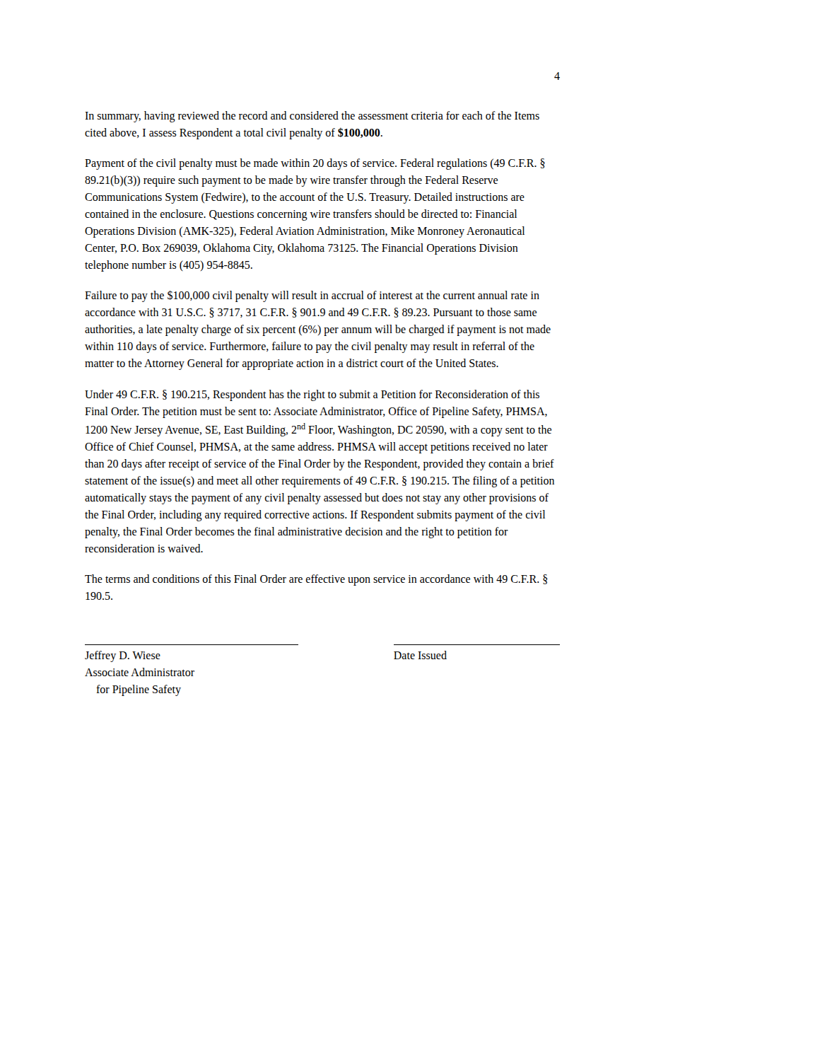4
In summary, having reviewed the record and considered the assessment criteria for each of the Items cited above, I assess Respondent a total civil penalty of $100,000.
Payment of the civil penalty must be made within 20 days of service. Federal regulations (49 C.F.R. § 89.21(b)(3)) require such payment to be made by wire transfer through the Federal Reserve Communications System (Fedwire), to the account of the U.S. Treasury. Detailed instructions are contained in the enclosure. Questions concerning wire transfers should be directed to: Financial Operations Division (AMK-325), Federal Aviation Administration, Mike Monroney Aeronautical Center, P.O. Box 269039, Oklahoma City, Oklahoma 73125. The Financial Operations Division telephone number is (405) 954-8845.
Failure to pay the $100,000 civil penalty will result in accrual of interest at the current annual rate in accordance with 31 U.S.C. § 3717, 31 C.F.R. § 901.9 and 49 C.F.R. § 89.23. Pursuant to those same authorities, a late penalty charge of six percent (6%) per annum will be charged if payment is not made within 110 days of service. Furthermore, failure to pay the civil penalty may result in referral of the matter to the Attorney General for appropriate action in a district court of the United States.
Under 49 C.F.R. § 190.215, Respondent has the right to submit a Petition for Reconsideration of this Final Order. The petition must be sent to: Associate Administrator, Office of Pipeline Safety, PHMSA, 1200 New Jersey Avenue, SE, East Building, 2nd Floor, Washington, DC 20590, with a copy sent to the Office of Chief Counsel, PHMSA, at the same address. PHMSA will accept petitions received no later than 20 days after receipt of service of the Final Order by the Respondent, provided they contain a brief statement of the issue(s) and meet all other requirements of 49 C.F.R. § 190.215. The filing of a petition automatically stays the payment of any civil penalty assessed but does not stay any other provisions of the Final Order, including any required corrective actions. If Respondent submits payment of the civil penalty, the Final Order becomes the final administrative decision and the right to petition for reconsideration is waived.
The terms and conditions of this Final Order are effective upon service in accordance with 49 C.F.R. § 190.5.
Jeffrey D. Wiese
Date Issued
Associate Administrator
for Pipeline Safety